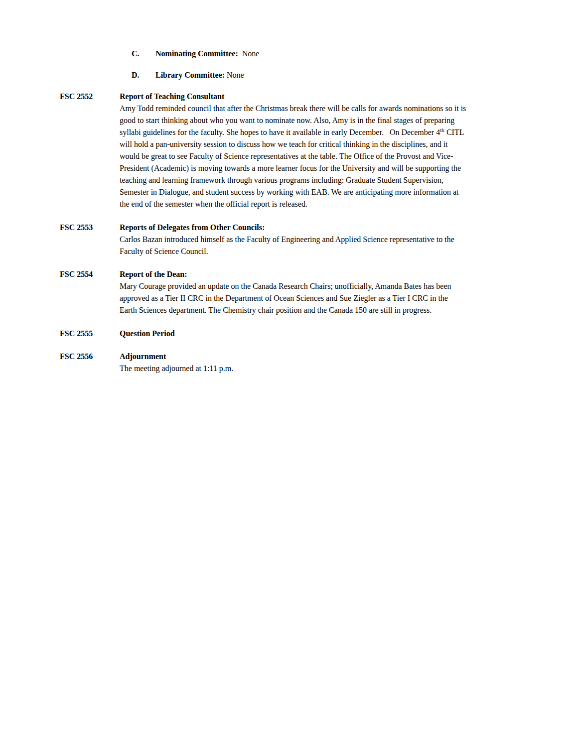C. Nominating Committee: None
D. Library Committee: None
FSC 2552
Report of Teaching Consultant
Amy Todd reminded council that after the Christmas break there will be calls for awards nominations so it is good to start thinking about who you want to nominate now. Also, Amy is in the final stages of preparing syllabi guidelines for the faculty. She hopes to have it available in early December. On December 4th CITL will hold a pan-university session to discuss how we teach for critical thinking in the disciplines, and it would be great to see Faculty of Science representatives at the table. The Office of the Provost and Vice-President (Academic) is moving towards a more learner focus for the University and will be supporting the teaching and learning framework through various programs including: Graduate Student Supervision, Semester in Dialogue, and student success by working with EAB. We are anticipating more information at the end of the semester when the official report is released.
FSC 2553
Reports of Delegates from Other Councils:
Carlos Bazan introduced himself as the Faculty of Engineering and Applied Science representative to the Faculty of Science Council.
FSC 2554
Report of the Dean:
Mary Courage provided an update on the Canada Research Chairs; unofficially, Amanda Bates has been approved as a Tier II CRC in the Department of Ocean Sciences and Sue Ziegler as a Tier I CRC in the Earth Sciences department. The Chemistry chair position and the Canada 150 are still in progress.
FSC 2555
Question Period
FSC 2556
Adjournment
The meeting adjourned at 1:11 p.m.